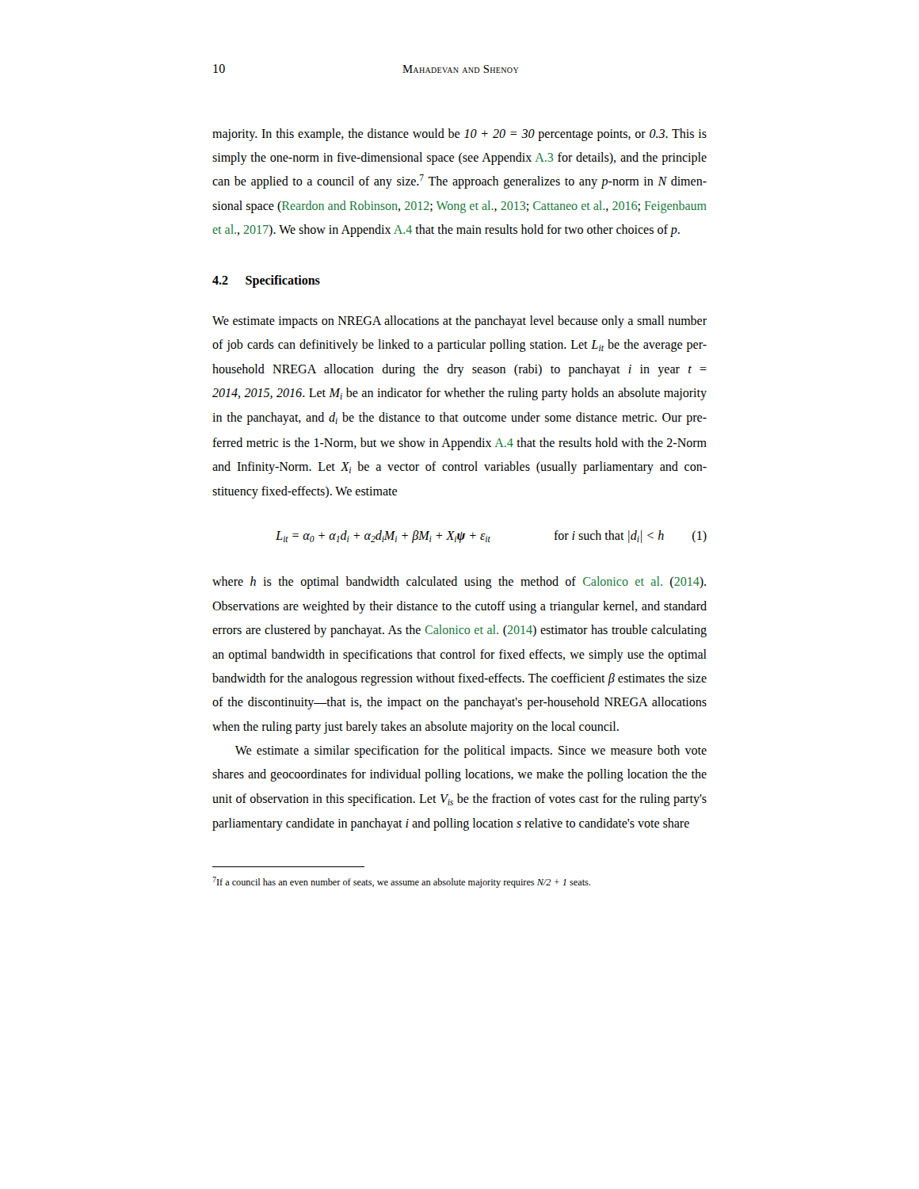10
Mahadevan and Shenoy
majority. In this example, the distance would be 10 + 20 = 30 percentage points, or 0.3. This is simply the one-norm in five-dimensional space (see Appendix A.3 for details), and the principle can be applied to a council of any size.7 The approach generalizes to any p-norm in N dimensional space (Reardon and Robinson, 2012; Wong et al., 2013; Cattaneo et al., 2016; Feigenbaum et al., 2017). We show in Appendix A.4 that the main results hold for two other choices of p.
4.2 Specifications
We estimate impacts on NREGA allocations at the panchayat level because only a small number of job cards can definitively be linked to a particular polling station. Let Lit be the average per-household NREGA allocation during the dry season (rabi) to panchayat i in year t = 2014, 2015, 2016. Let Mi be an indicator for whether the ruling party holds an absolute majority in the panchayat, and di be the distance to that outcome under some distance metric. Our preferred metric is the 1-Norm, but we show in Appendix A.4 that the results hold with the 2-Norm and Infinity-Norm. Let Xi be a vector of control variables (usually parliamentary and constituency fixed-effects). We estimate
Lit = α0 + α1di + α2diMi + βMi + Xiψ + εit
for i such that |di| < h
(1)
where h is the optimal bandwidth calculated using the method of Calonico et al. (2014). Observations are weighted by their distance to the cutoff using a triangular kernel, and standard errors are clustered by panchayat. As the Calonico et al. (2014) estimator has trouble calculating an optimal bandwidth in specifications that control for fixed effects, we simply use the optimal bandwidth for the analogous regression without fixed-effects. The coefficient β estimates the size of the discontinuity—that is, the impact on the panchayat's per-household NREGA allocations when the ruling party just barely takes an absolute majority on the local council.
We estimate a similar specification for the political impacts. Since we measure both vote shares and geocoordinates for individual polling locations, we make the polling location the the unit of observation in this specification. Let Vis be the fraction of votes cast for the ruling party's parliamentary candidate in panchayat i and polling location s relative to candidate's vote share
7If a council has an even number of seats, we assume an absolute majority requires N/2 + 1 seats.